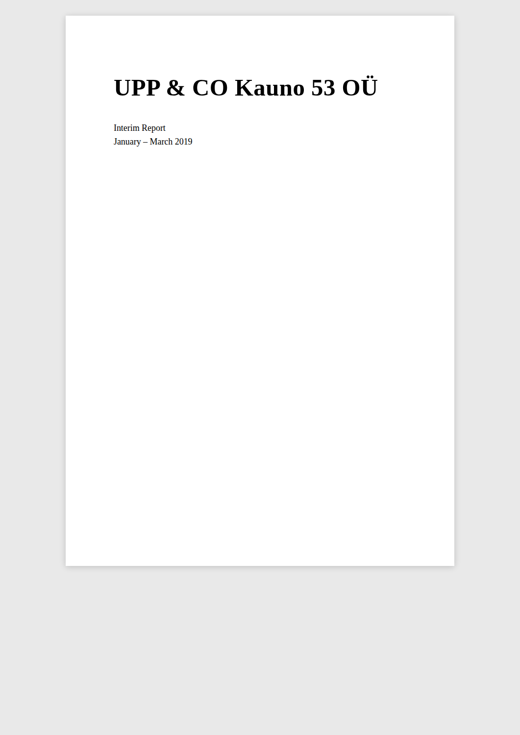UPP & CO Kauno 53 OÜ
Interim Report January – March 2019